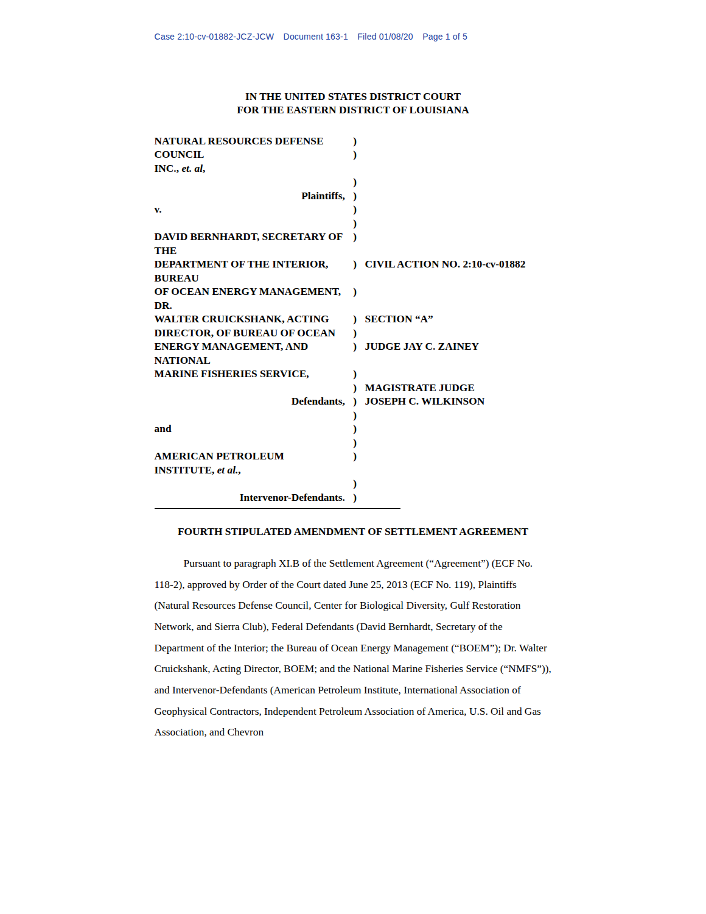Case 2:10-cv-01882-JCZ-JCW Document 163-1 Filed 01/08/20 Page 1 of 5
IN THE UNITED STATES DISTRICT COURT
FOR THE EASTERN DISTRICT OF LOUISIANA
| NATURAL RESOURCES DEFENSE COUNCIL INC., et. al , | ) ) | |
| | ) | |
| Plaintiffs, | ) | |
| v. | ) | |
| | ) | |
| DAVID BERNHARDT, SECRETARY OF THE | ) | |
| DEPARTMENT OF THE INTERIOR, BUREAU | ) | CIVIL ACTION NO. 2:10-cv-01882 |
| OF OCEAN ENERGY MANAGEMENT, DR. | ) | |
| WALTER CRUICKSHANK, ACTING | ) | SECTION “A” |
| DIRECTOR, OF BUREAU OF OCEAN | ) | |
| ENERGY MANAGEMENT, AND NATIONAL | ) | JUDGE JAY C. ZAINEY |
| MARINE FISHERIES SERVICE, | ) | |
| | ) | MAGISTRATE JUDGE |
| Defendants, | ) | JOSEPH C. WILKINSON |
| | ) | |
| and | ) | |
| | ) | |
| AMERICAN PETROLEUM INSTITUTE, et al. , | ) | |
| | ) | |
| Intervenor-Defendants. | ) | |
FOURTH STIPULATED AMENDMENT OF SETTLEMENT AGREEMENT
Pursuant to paragraph XI.B of the Settlement Agreement (“Agreement”) (ECF No. 118-2), approved by Order of the Court dated June 25, 2013 (ECF No. 119), Plaintiffs (Natural Resources Defense Council, Center for Biological Diversity, Gulf Restoration Network, and Sierra Club), Federal Defendants (David Bernhardt, Secretary of the Department of the Interior; the Bureau of Ocean Energy Management (“BOEM”); Dr. Walter Cruickshank, Acting Director, BOEM; and the National Marine Fisheries Service (“NMFS”)), and Intervenor-Defendants (American Petroleum Institute, International Association of Geophysical Contractors, Independent Petroleum Association of America, U.S. Oil and Gas Association, and Chevron